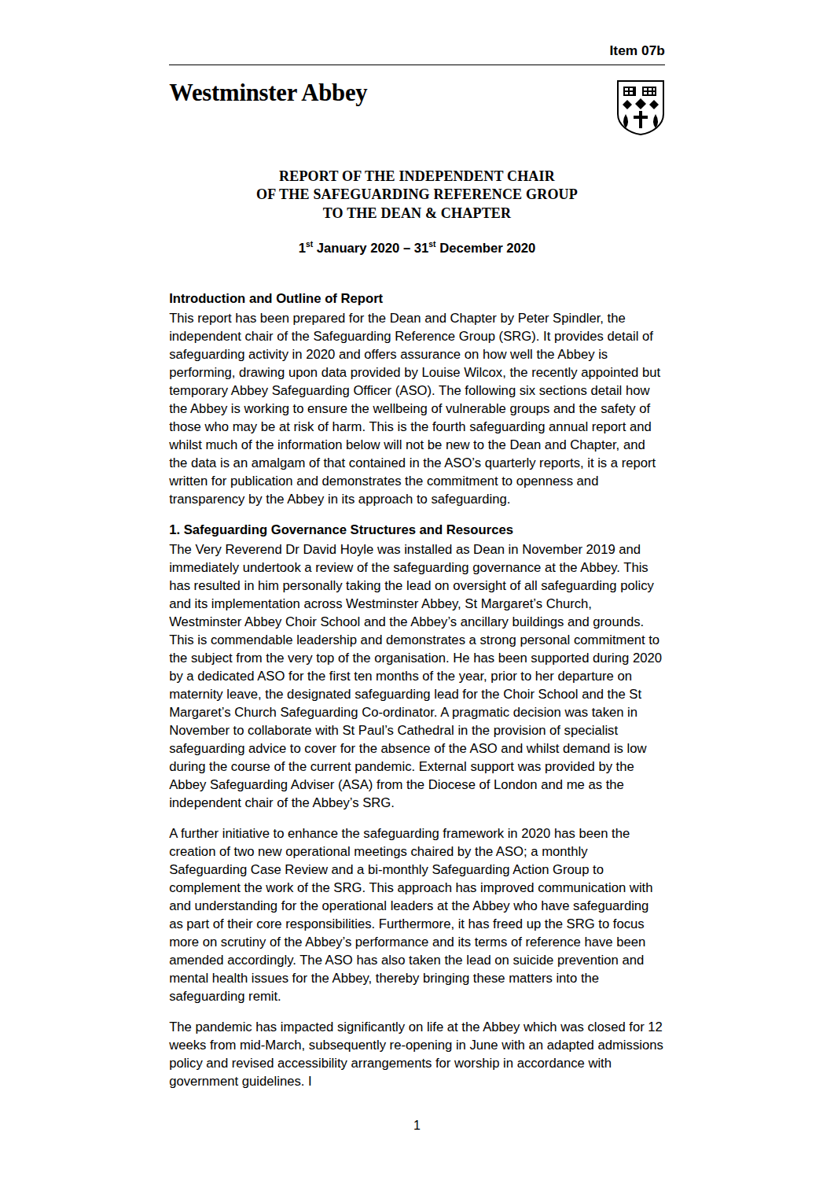Item 07b
Westminster Abbey
REPORT OF THE INDEPENDENT CHAIR
OF THE SAFEGUARDING REFERENCE GROUP
TO THE DEAN & CHAPTER
1st January 2020 – 31st December 2020
Introduction and Outline of Report
This report has been prepared for the Dean and Chapter by Peter Spindler, the independent chair of the Safeguarding Reference Group (SRG). It provides detail of safeguarding activity in 2020 and offers assurance on how well the Abbey is performing, drawing upon data provided by Louise Wilcox, the recently appointed but temporary Abbey Safeguarding Officer (ASO). The following six sections detail how the Abbey is working to ensure the wellbeing of vulnerable groups and the safety of those who may be at risk of harm. This is the fourth safeguarding annual report and whilst much of the information below will not be new to the Dean and Chapter, and the data is an amalgam of that contained in the ASO’s quarterly reports, it is a report written for publication and demonstrates the commitment to openness and transparency by the Abbey in its approach to safeguarding.
1. Safeguarding Governance Structures and Resources
The Very Reverend Dr David Hoyle was installed as Dean in November 2019 and immediately undertook a review of the safeguarding governance at the Abbey. This has resulted in him personally taking the lead on oversight of all safeguarding policy and its implementation across Westminster Abbey, St Margaret’s Church, Westminster Abbey Choir School and the Abbey’s ancillary buildings and grounds. This is commendable leadership and demonstrates a strong personal commitment to the subject from the very top of the organisation. He has been supported during 2020 by a dedicated ASO for the first ten months of the year, prior to her departure on maternity leave, the designated safeguarding lead for the Choir School and the St Margaret’s Church Safeguarding Co-ordinator. A pragmatic decision was taken in November to collaborate with St Paul’s Cathedral in the provision of specialist safeguarding advice to cover for the absence of the ASO and whilst demand is low during the course of the current pandemic. External support was provided by the Abbey Safeguarding Adviser (ASA) from the Diocese of London and me as the independent chair of the Abbey’s SRG.
A further initiative to enhance the safeguarding framework in 2020 has been the creation of two new operational meetings chaired by the ASO; a monthly Safeguarding Case Review and a bi-monthly Safeguarding Action Group to complement the work of the SRG. This approach has improved communication with and understanding for the operational leaders at the Abbey who have safeguarding as part of their core responsibilities. Furthermore, it has freed up the SRG to focus more on scrutiny of the Abbey’s performance and its terms of reference have been amended accordingly. The ASO has also taken the lead on suicide prevention and mental health issues for the Abbey, thereby bringing these matters into the safeguarding remit.
The pandemic has impacted significantly on life at the Abbey which was closed for 12 weeks from mid-March, subsequently re-opening in June with an adapted admissions policy and revised accessibility arrangements for worship in accordance with government guidelines. I
1